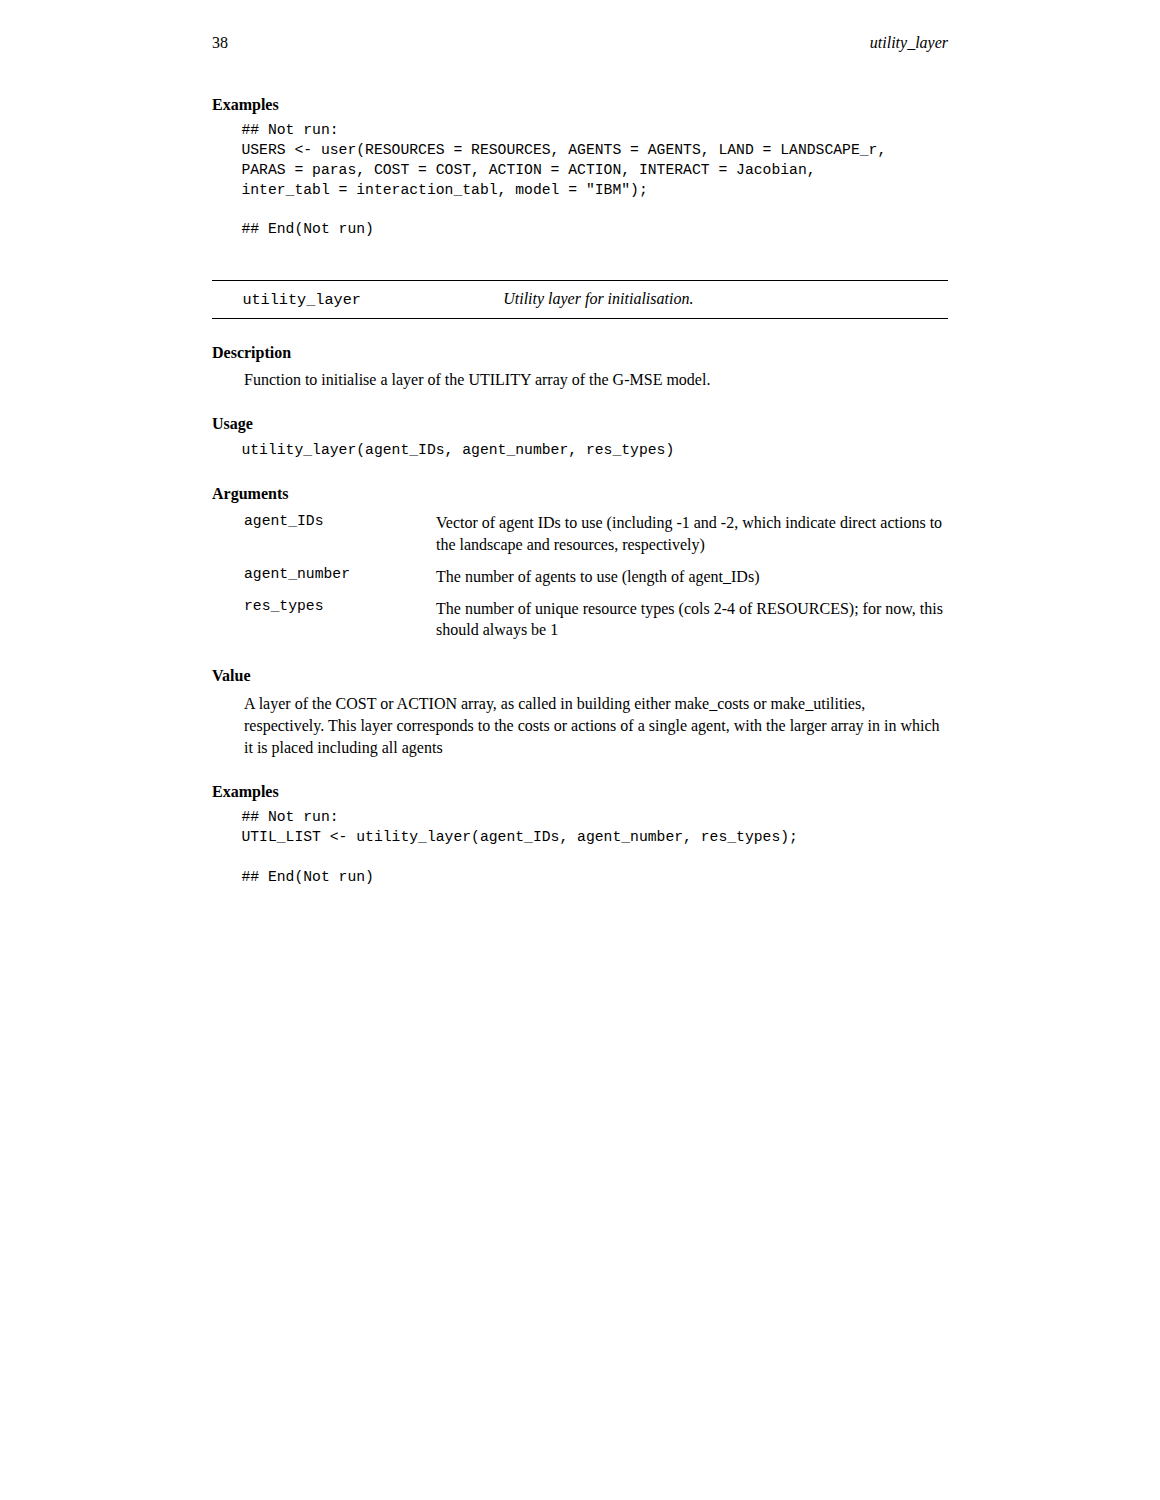38 utility_layer
Examples
## Not run:
USERS <- user(RESOURCES = RESOURCES, AGENTS = AGENTS, LAND = LANDSCAPE_r,
PARAS = paras, COST = COST, ACTION = ACTION, INTERACT = Jacobian,
inter_tabl = interaction_tabl, model = "IBM");

## End(Not run)
utility_layer Utility layer for initialisation.
Description
Function to initialise a layer of the UTILITY array of the G-MSE model.
Usage
utility_layer(agent_IDs, agent_number, res_types)
Arguments
agent_IDs
Vector of agent IDs to use (including -1 and -2, which indicate direct actions to the landscape and resources, respectively)
agent_number
The number of agents to use (length of agent_IDs)
res_types
The number of unique resource types (cols 2-4 of RESOURCES); for now, this should always be 1
Value
A layer of the COST or ACTION array, as called in building either make_costs or make_utilities, respectively. This layer corresponds to the costs or actions of a single agent, with the larger array in in which it is placed including all agents
Examples
## Not run:
UTIL_LIST <- utility_layer(agent_IDs, agent_number, res_types);

## End(Not run)